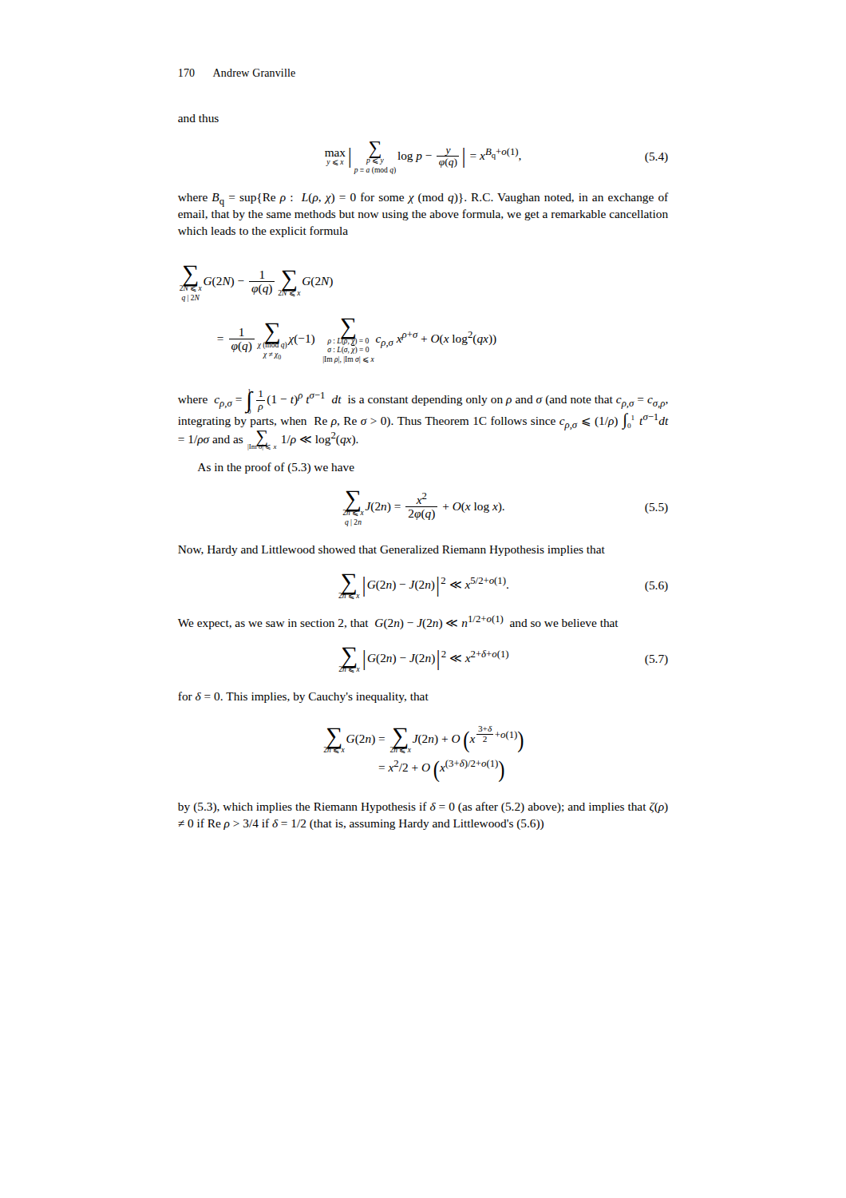170 Andrew Granville
and thus
max y ⩽ x|∑p ⩽ y p ≡ a (mod q) log p − yφ(q)| = xBq+o(1), (5.4)
where Bq = sup{Re ρ : L(ρ, χ) = 0 for some χ (mod q)}. R.C. Vaughan noted, in an exchange of email, that by the same methods but now using the above formula, we get a remarkable cancellation which leads to the explicit formula
∑2N ⩽ x q | 2N G(2N) − 1 φ(q)∑2N ⩽ x G(2N) = 1 φ(q)∑χ (mod q) χ ≠ χ0 χ(−1) ∑ρ : L(ρ, χ) = 0 σ : L(σ, χ) = 0|Im ρ|, |Im σ| ⩽ x cρ,σ xρ+σ + O(x log2(qx))
where cρ,σ = 1∫01 ρ(1 − t)ρ tσ−1 dt is a constant depending only on ρ and σ (and note that cρ,σ = cσ,ρ, integrating by parts, when Re ρ, Re σ > 0). Thus Theorem 1C follows since cρ,σ ⩽ (1/ρ) ∫01 tσ−1dt = 1/ρσ and as ∑|Im σ| ⩽ x 1/ρ ≪ log2(qx).
As in the proof of (5.3) we have
∑2n ⩽ x q | 2n J(2n) = x22φ(q) + O(x log x). (5.5)
Now, Hardy and Littlewood showed that Generalized Riemann Hypothesis implies that
∑2n ⩽ x|G(2n) − J(2n)|2 ≪ x5/2+o(1). (5.6)
We expect, as we saw in section 2, that G(2n) − J(2n) ≪ n1/2+o(1) and so we believe that
∑2n ⩽ x|G(2n) − J(2n)|2 ≪ x2+δ+o(1) (5.7)
for δ = 0. This implies, by Cauchy's inequality, that
∑2n ⩽ x G(2n) = ∑2n ⩽ x J(2n) + O (x3+δ 2+o(1)) = x2/2 + O (x(3+δ)/2+o(1))
by (5.3), which implies the Riemann Hypothesis if δ = 0 (as after (5.2) above); and implies that ζ(ρ) ≠ 0 if Re ρ > 3/4 if δ = 1/2 (that is, assuming Hardy and Littlewood's (5.6))